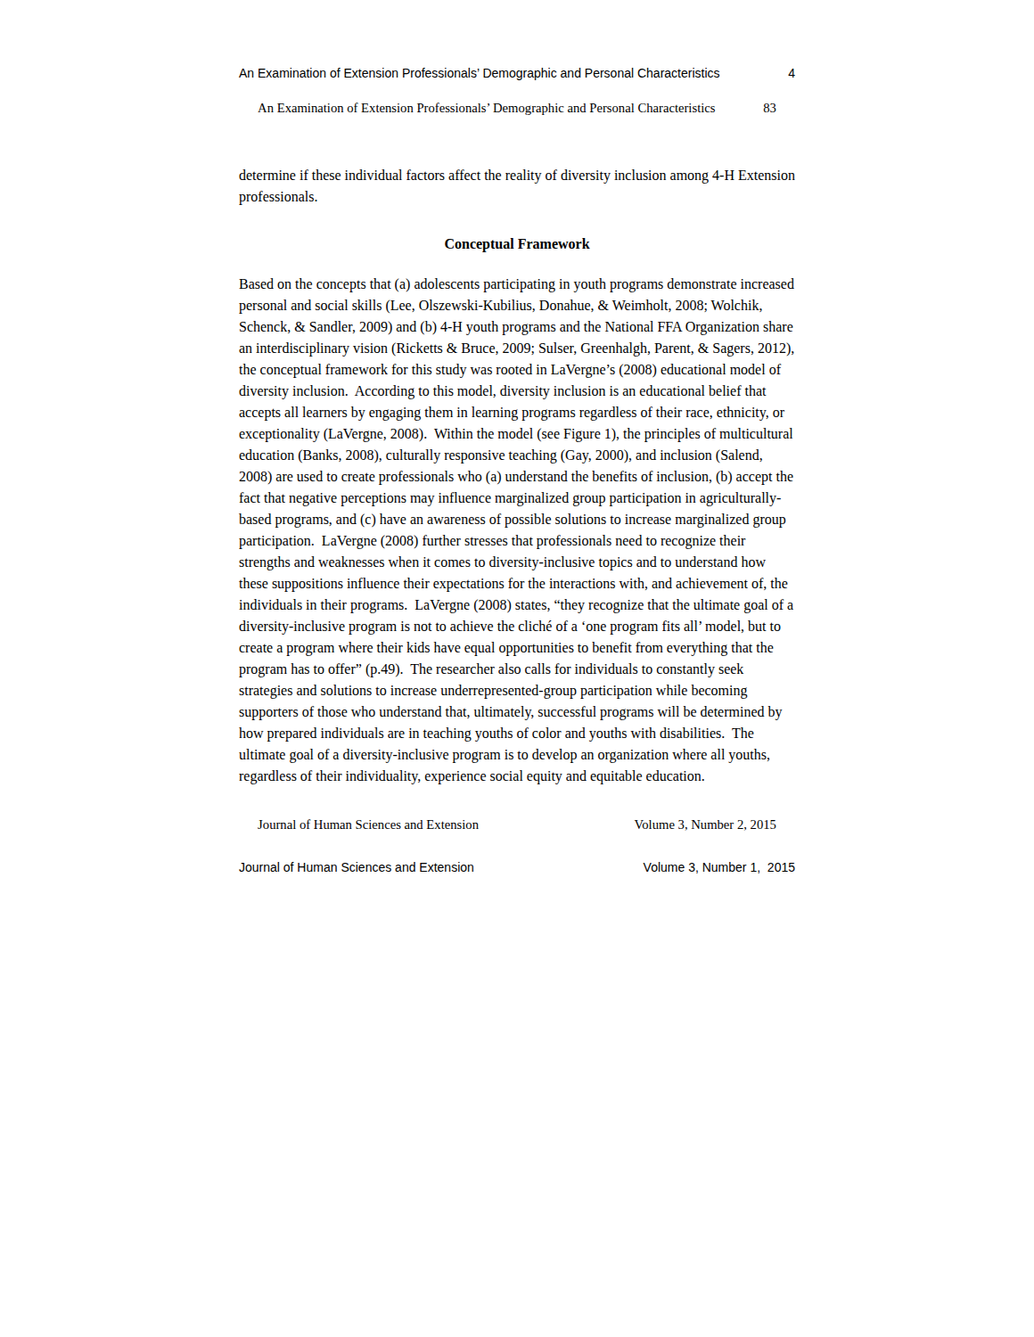An Examination of Extension Professionals’ Demographic and Personal Characteristics 4
An Examination of Extension Professionals’ Demographic and Personal Characteristics 83
determine if these individual factors affect the reality of diversity inclusion among 4-H Extension professionals.
Conceptual Framework
Based on the concepts that (a) adolescents participating in youth programs demonstrate increased personal and social skills (Lee, Olszewski-Kubilius, Donahue, & Weimholt, 2008; Wolchik, Schenck, & Sandler, 2009) and (b) 4-H youth programs and the National FFA Organization share an interdisciplinary vision (Ricketts & Bruce, 2009; Sulser, Greenhalgh, Parent, & Sagers, 2012), the conceptual framework for this study was rooted in LaVergne’s (2008) educational model of diversity inclusion. According to this model, diversity inclusion is an educational belief that accepts all learners by engaging them in learning programs regardless of their race, ethnicity, or exceptionality (LaVergne, 2008). Within the model (see Figure 1), the principles of multicultural education (Banks, 2008), culturally responsive teaching (Gay, 2000), and inclusion (Salend, 2008) are used to create professionals who (a) understand the benefits of inclusion, (b) accept the fact that negative perceptions may influence marginalized group participation in agriculturally-based programs, and (c) have an awareness of possible solutions to increase marginalized group participation. LaVergne (2008) further stresses that professionals need to recognize their strengths and weaknesses when it comes to diversity-inclusive topics and to understand how these suppositions influence their expectations for the interactions with, and achievement of, the individuals in their programs. LaVergne (2008) states, “they recognize that the ultimate goal of a diversity-inclusive program is not to achieve the cliché of a ‘one program fits all’ model, but to create a program where their kids have equal opportunities to benefit from everything that the program has to offer” (p.49). The researcher also calls for individuals to constantly seek strategies and solutions to increase underrepresented-group participation while becoming supporters of those who understand that, ultimately, successful programs will be determined by how prepared individuals are in teaching youths of color and youths with disabilities. The ultimate goal of a diversity-inclusive program is to develop an organization where all youths, regardless of their individuality, experience social equity and equitable education.
Journal of Human Sciences and Extension Volume 3, Number 2, 2015
Journal of Human Sciences and Extension Volume 3, Number 1, 2015